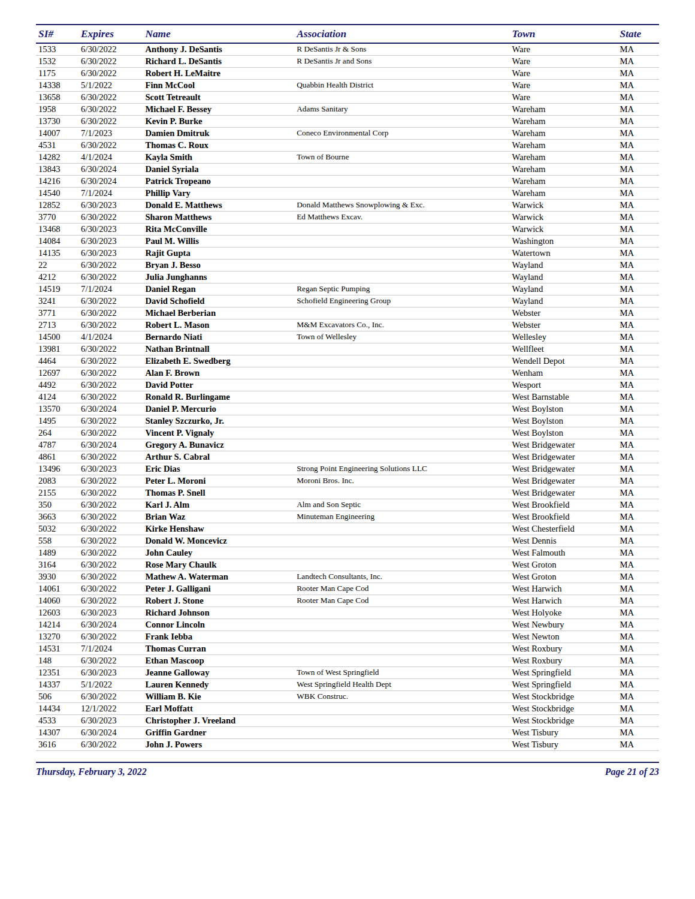| SI# | Expires | Name | Association | Town | State |
| --- | --- | --- | --- | --- | --- |
| 1533 | 6/30/2022 | Anthony J. DeSantis | R DeSantis Jr & Sons | Ware | MA |
| 1532 | 6/30/2022 | Richard L. DeSantis | R DeSantis Jr and Sons | Ware | MA |
| 1175 | 6/30/2022 | Robert H. LeMaitre | | Ware | MA |
| 14338 | 5/1/2022 | Finn McCool | Quabbin Health District | Ware | MA |
| 13658 | 6/30/2022 | Scott Tetreault | | Ware | MA |
| 1958 | 6/30/2022 | Michael F. Bessey | Adams Sanitary | Wareham | MA |
| 13730 | 6/30/2022 | Kevin P. Burke | | Wareham | MA |
| 14007 | 7/1/2023 | Damien Dmitruk | Coneco Environmental Corp | Wareham | MA |
| 4531 | 6/30/2022 | Thomas C. Roux | | Wareham | MA |
| 14282 | 4/1/2024 | Kayla Smith | Town of Bourne | Wareham | MA |
| 13843 | 6/30/2024 | Daniel Syriala | | Wareham | MA |
| 14216 | 6/30/2024 | Patrick Tropeano | | Wareham | MA |
| 14540 | 7/1/2024 | Phillip Vary | | Wareham | MA |
| 12852 | 6/30/2023 | Donald E. Matthews | Donald Matthews Snowplowing & Exc. | Warwick | MA |
| 3770 | 6/30/2022 | Sharon Matthews | Ed Matthews Excav. | Warwick | MA |
| 13468 | 6/30/2023 | Rita McConville | | Warwick | MA |
| 14084 | 6/30/2023 | Paul M. Willis | | Washington | MA |
| 14135 | 6/30/2023 | Rajit Gupta | | Watertown | MA |
| 22 | 6/30/2022 | Bryan J. Besso | | Wayland | MA |
| 4212 | 6/30/2022 | Julia Junghanns | | Wayland | MA |
| 14519 | 7/1/2024 | Daniel Regan | Regan Septic Pumping | Wayland | MA |
| 3241 | 6/30/2022 | David Schofield | Schofield Engineering Group | Wayland | MA |
| 3771 | 6/30/2022 | Michael Berberian | | Webster | MA |
| 2713 | 6/30/2022 | Robert L. Mason | M&M Excavators Co., Inc. | Webster | MA |
| 14500 | 4/1/2024 | Bernardo Niati | Town of Wellesley | Wellesley | MA |
| 13981 | 6/30/2022 | Nathan Brintnall | | Wellfleet | MA |
| 4464 | 6/30/2022 | Elizabeth E. Swedberg | | Wendell Depot | MA |
| 12697 | 6/30/2022 | Alan F. Brown | | Wenham | MA |
| 4492 | 6/30/2022 | David Potter | | Wesport | MA |
| 4124 | 6/30/2022 | Ronald R. Burlingame | | West Barnstable | MA |
| 13570 | 6/30/2024 | Daniel P. Mercurio | | West Boylston | MA |
| 1495 | 6/30/2022 | Stanley Szczurko, Jr. | | West Boylston | MA |
| 264 | 6/30/2022 | Vincent P. Vignaly | | West Boylston | MA |
| 4787 | 6/30/2024 | Gregory A. Bunavicz | | West Bridgewater | MA |
| 4861 | 6/30/2022 | Arthur S. Cabral | | West Bridgewater | MA |
| 13496 | 6/30/2023 | Eric Dias | Strong Point Engineering Solutions LLC | West Bridgewater | MA |
| 2083 | 6/30/2022 | Peter L. Moroni | Moroni Bros. Inc. | West Bridgewater | MA |
| 2155 | 6/30/2022 | Thomas P. Snell | | West Bridgewater | MA |
| 350 | 6/30/2022 | Karl J. Alm | Alm and Son Septic | West Brookfield | MA |
| 3663 | 6/30/2022 | Brian Waz | Minuteman Engineering | West Brookfield | MA |
| 5032 | 6/30/2022 | Kirke Henshaw | | West Chesterfield | MA |
| 558 | 6/30/2022 | Donald W. Moncevicz | | West Dennis | MA |
| 1489 | 6/30/2022 | John Cauley | | West Falmouth | MA |
| 3164 | 6/30/2022 | Rose Mary Chaulk | | West Groton | MA |
| 3930 | 6/30/2022 | Mathew A. Waterman | Landtech Consultants, Inc. | West Groton | MA |
| 14061 | 6/30/2022 | Peter J. Galligani | Rooter Man Cape Cod | West Harwich | MA |
| 14060 | 6/30/2022 | Robert J. Stone | Rooter Man Cape Cod | West Harwich | MA |
| 12603 | 6/30/2023 | Richard Johnson | | West Holyoke | MA |
| 14214 | 6/30/2024 | Connor Lincoln | | West Newbury | MA |
| 13270 | 6/30/2022 | Frank Iebba | | West Newton | MA |
| 14531 | 7/1/2024 | Thomas Curran | | West Roxbury | MA |
| 148 | 6/30/2022 | Ethan Mascoop | | West Roxbury | MA |
| 12351 | 6/30/2023 | Jeanne Galloway | Town of West Springfield | West Springfield | MA |
| 14337 | 5/1/2022 | Lauren Kennedy | West Springfield Health Dept | West Springfield | MA |
| 506 | 6/30/2022 | William B. Kie | WBK Construc. | West Stockbridge | MA |
| 14434 | 12/1/2022 | Earl Moffatt | | West Stockbridge | MA |
| 4533 | 6/30/2023 | Christopher J. Vreeland | | West Stockbridge | MA |
| 14307 | 6/30/2024 | Griffin Gardner | | West Tisbury | MA |
| 3616 | 6/30/2022 | John J. Powers | | West Tisbury | MA |
Thursday, February 3, 2022 Page 21 of 23